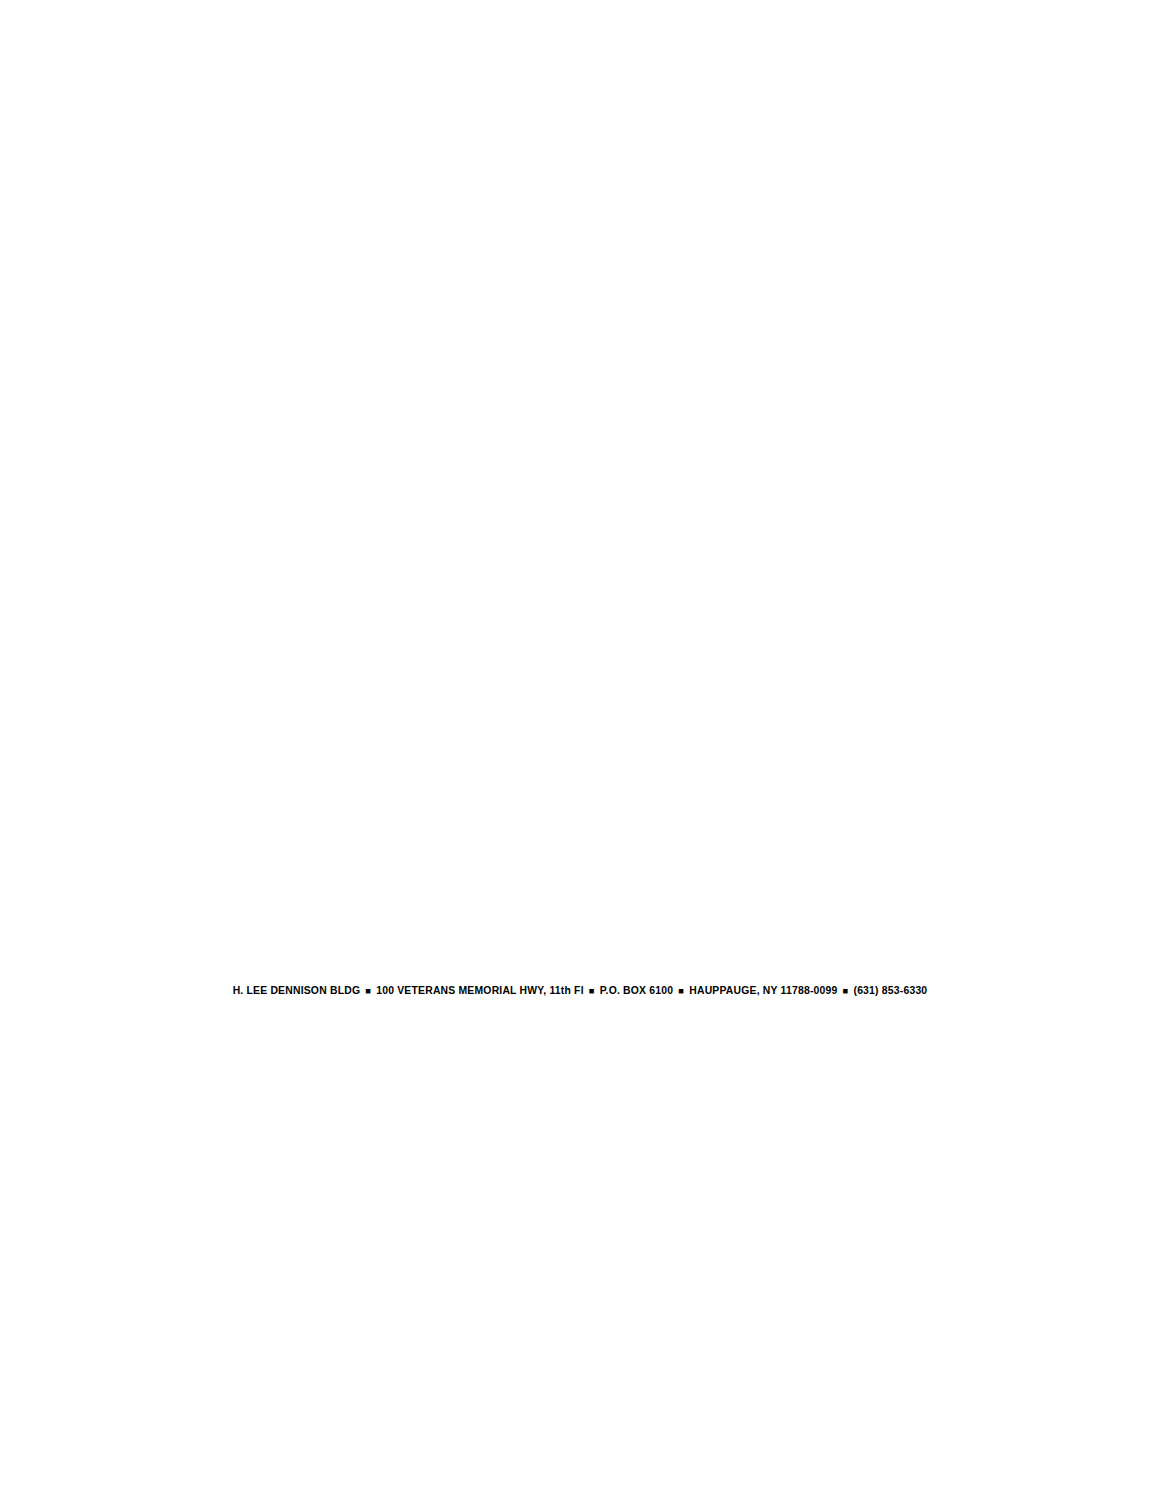H. LEE DENNISON BLDG ■ 100 VETERANS MEMORIAL HWY, 11th Fl ■ P.O. BOX 6100 ■ HAUPPAUGE, NY 11788-0099 ■ (631) 853-6330